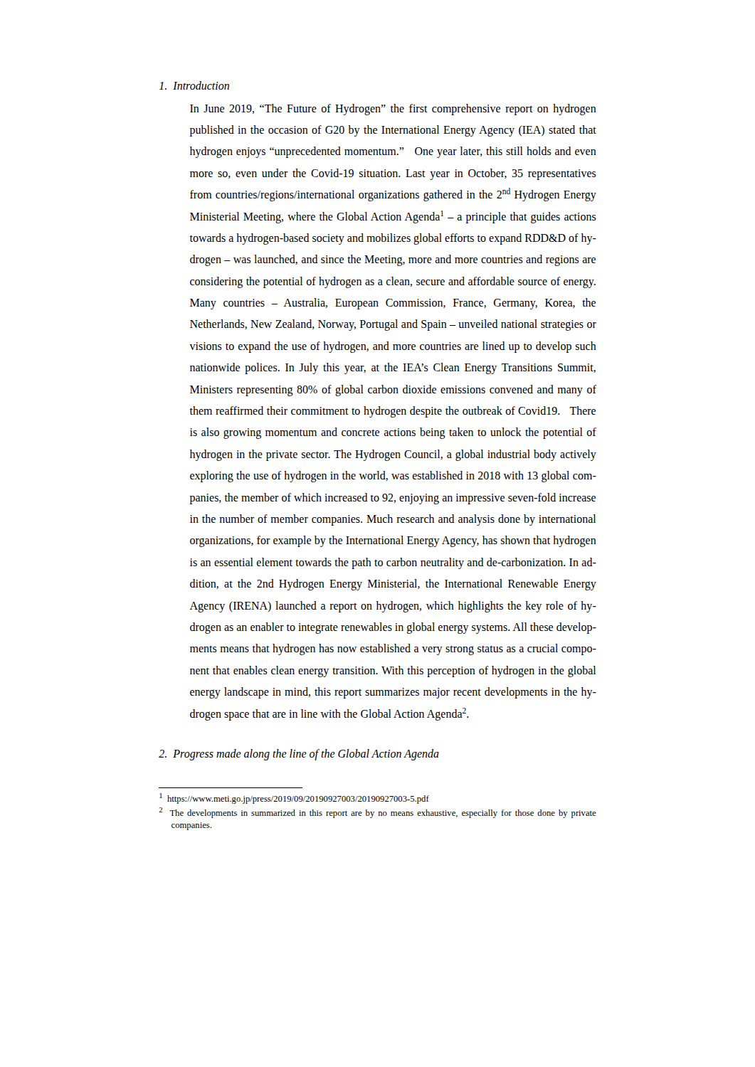1. Introduction
In June 2019, “The Future of Hydrogen” the first comprehensive report on hydrogen published in the occasion of G20 by the International Energy Agency (IEA) stated that hydrogen enjoys “unprecedented momentum.” One year later, this still holds and even more so, even under the Covid-19 situation. Last year in October, 35 representatives from countries/regions/international organizations gathered in the 2nd Hydrogen Energy Ministerial Meeting, where the Global Action Agenda1 – a principle that guides actions towards a hydrogen-based society and mobilizes global efforts to expand RDD&D of hydrogen – was launched, and since the Meeting, more and more countries and regions are considering the potential of hydrogen as a clean, secure and affordable source of energy. Many countries – Australia, European Commission, France, Germany, Korea, the Netherlands, New Zealand, Norway, Portugal and Spain – unveiled national strategies or visions to expand the use of hydrogen, and more countries are lined up to develop such nationwide polices. In July this year, at the IEA’s Clean Energy Transitions Summit, Ministers representing 80% of global carbon dioxide emissions convened and many of them reaffirmed their commitment to hydrogen despite the outbreak of Covid19. There is also growing momentum and concrete actions being taken to unlock the potential of hydrogen in the private sector. The Hydrogen Council, a global industrial body actively exploring the use of hydrogen in the world, was established in 2018 with 13 global companies, the member of which increased to 92, enjoying an impressive seven-fold increase in the number of member companies. Much research and analysis done by international organizations, for example by the International Energy Agency, has shown that hydrogen is an essential element towards the path to carbon neutrality and de-carbonization. In addition, at the 2nd Hydrogen Energy Ministerial, the International Renewable Energy Agency (IRENA) launched a report on hydrogen, which highlights the key role of hydrogen as an enabler to integrate renewables in global energy systems. All these developments means that hydrogen has now established a very strong status as a crucial component that enables clean energy transition. With this perception of hydrogen in the global energy landscape in mind, this report summarizes major recent developments in the hydrogen space that are in line with the Global Action Agenda2.
2. Progress made along the line of the Global Action Agenda
1 https://www.meti.go.jp/press/2019/09/20190927003/20190927003-5.pdf
2 The developments in summarized in this report are by no means exhaustive, especially for those done by private companies.